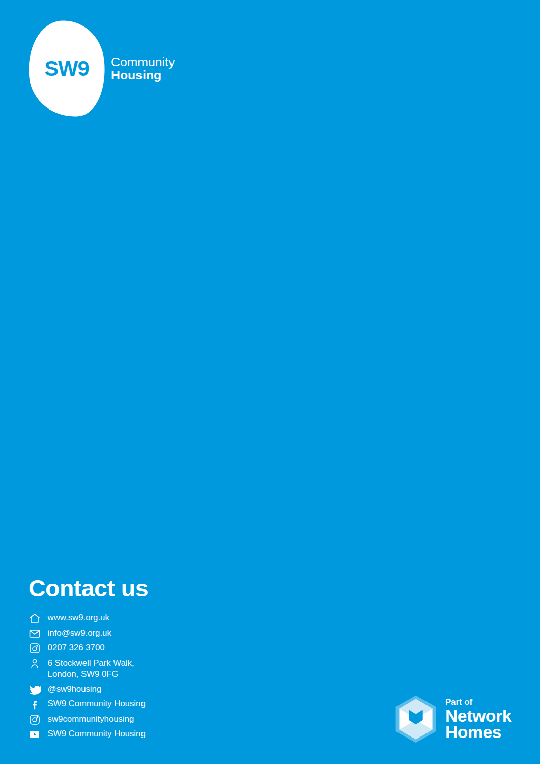SW9
Community Housing
Contact us
www.sw9.org.uk
info@sw9.org.uk
0207 326 3700
6 Stockwell Park Walk,
London, SW9 0FG
@sw9housing
SW9 Community Housing
sw9communityhousing
SW9 Community Housing
Part of Network
Homes